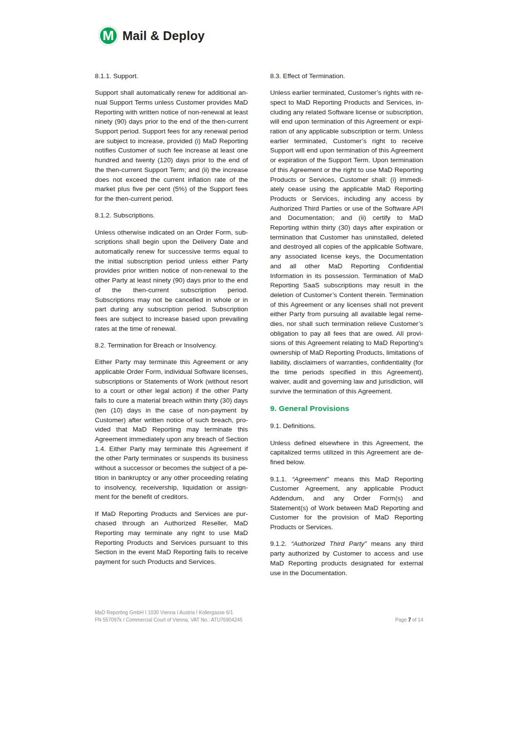M
Mail & Deploy
8.1.1. Support.
Support shall automatically renew for additional annual Support Terms unless Customer provides MaD Reporting with written notice of non-renewal at least ninety (90) days prior to the end of the then-current Support period. Support fees for any renewal period are subject to increase, provided (i) MaD Reporting notifies Customer of such fee increase at least one hundred and twenty (120) days prior to the end of the then-current Support Term; and (ii) the increase does not exceed the current inflation rate of the market plus five per cent (5%) of the Support fees for the then-current period.
8.1.2. Subscriptions.
Unless otherwise indicated on an Order Form, subscriptions shall begin upon the Delivery Date and automatically renew for successive terms equal to the initial subscription period unless either Party provides prior written notice of non-renewal to the other Party at least ninety (90) days prior to the end of the then-current subscription period. Subscriptions may not be cancelled in whole or in part during any subscription period. Subscription fees are subject to increase based upon prevailing rates at the time of renewal.
8.2. Termination for Breach or Insolvency.
Either Party may terminate this Agreement or any applicable Order Form, individual Software licenses, subscriptions or Statements of Work (without resort to a court or other legal action) if the other Party fails to cure a material breach within thirty (30) days (ten (10) days in the case of non-payment by Customer) after written notice of such breach, provided that MaD Reporting may terminate this Agreement immediately upon any breach of Section 1.4. Either Party may terminate this Agreement if the other Party terminates or suspends its business without a successor or becomes the subject of a petition in bankruptcy or any other proceeding relating to insolvency, receivership, liquidation or assignment for the benefit of creditors.
If MaD Reporting Products and Services are purchased through an Authorized Reseller, MaD Reporting may terminate any right to use MaD Reporting Products and Services pursuant to this Section in the event MaD Reporting fails to receive payment for such Products and Services.
8.3. Effect of Termination.
Unless earlier terminated, Customer’s rights with respect to MaD Reporting Products and Services, including any related Software license or subscription, will end upon termination of this Agreement or expiration of any applicable subscription or term. Unless earlier terminated, Customer’s right to receive Support will end upon termination of this Agreement or expiration of the Support Term. Upon termination of this Agreement or the right to use MaD Reporting Products or Services, Customer shall: (i) immediately cease using the applicable MaD Reporting Products or Services, including any access by Authorized Third Parties or use of the Software API and Documentation; and (ii) certify to MaD Reporting within thirty (30) days after expiration or termination that Customer has uninstalled, deleted and destroyed all copies of the applicable Software, any associated license keys, the Documentation and all other MaD Reporting Confidential Information in its possession. Termination of MaD Reporting SaaS subscriptions may result in the deletion of Customer’s Content therein. Termination of this Agreement or any licenses shall not prevent either Party from pursuing all available legal remedies, nor shall such termination relieve Customer’s obligation to pay all fees that are owed. All provisions of this Agreement relating to MaD Reporting’s ownership of MaD Reporting Products, limitations of liability, disclaimers of warranties, confidentiality (for the time periods specified in this Agreement), waiver, audit and governing law and jurisdiction, will survive the termination of this Agreement.
9. General Provisions
9.1. Definitions.
Unless defined elsewhere in this Agreement, the capitalized terms utilized in this Agreement are defined below.
9.1.1. “Agreement” means this MaD Reporting Customer Agreement, any applicable Product Addendum, and any Order Form(s) and Statement(s) of Work between MaD Reporting and Customer for the provision of MaD Reporting Products or Services.
9.1.2. “Authorized Third Party” means any third party authorized by Customer to access and use MaD Reporting products designated for external use in the Documentation.
MaD Reporting GmbH I 1030 Vienna I Austria I Kollergasse 6/1
FN 557097k I Commercial Court of Vienna, VAT No.: ATU76904245
Page 7 of 14